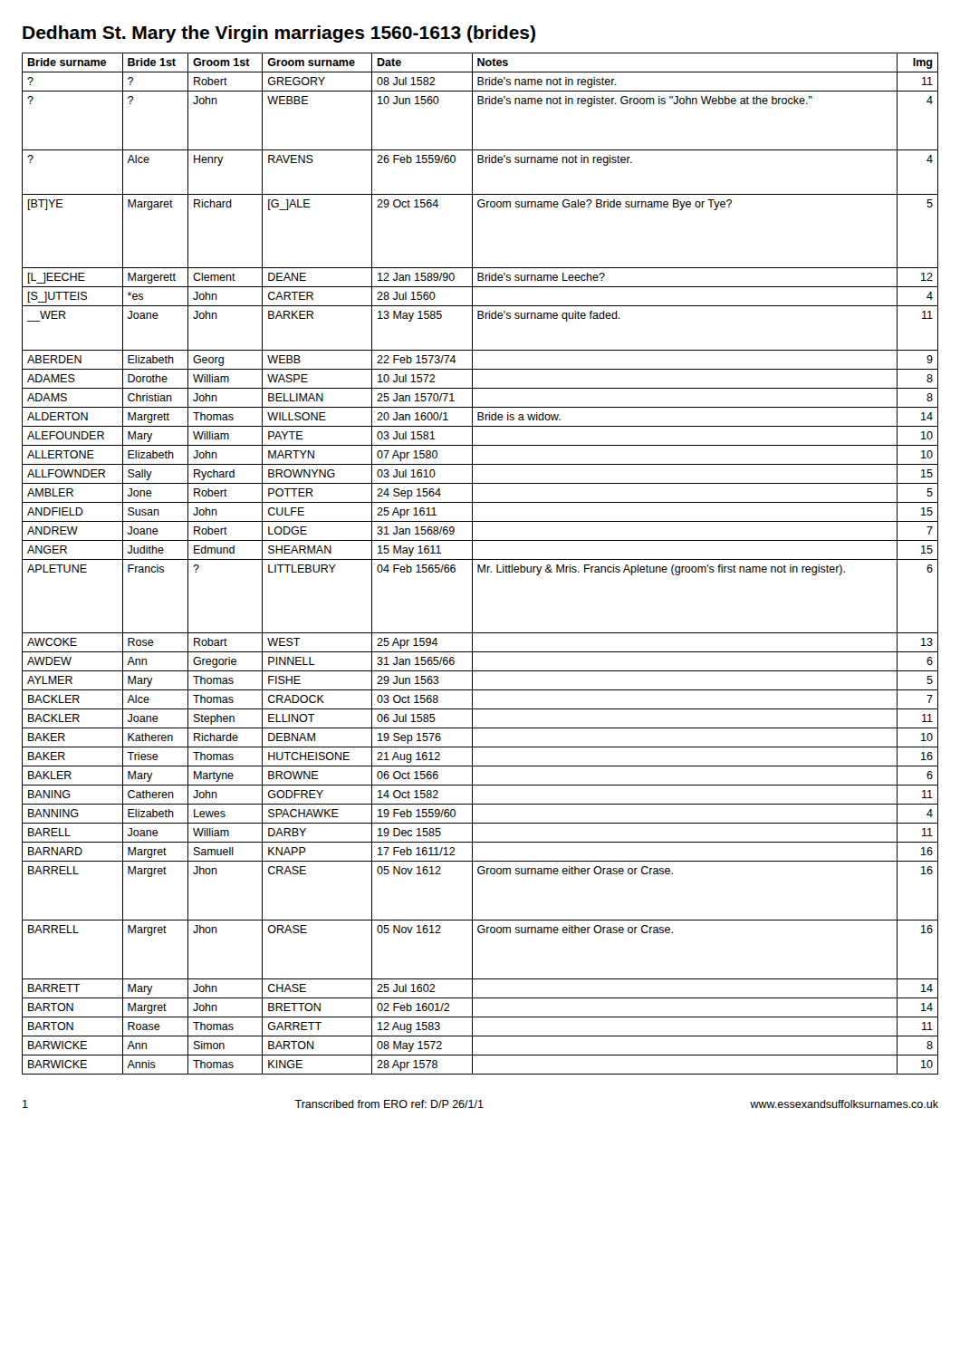Dedham St. Mary the Virgin marriages 1560-1613 (brides)
| Bride surname | Bride 1st | Groom 1st | Groom surname | Date | Notes | Img |
| --- | --- | --- | --- | --- | --- | --- |
| ? | ? | Robert | GREGORY | 08 Jul 1582 | Bride's name not in register. | 11 |
| ? | ? | John | WEBBE | 10 Jun 1560 | Bride's name not in register. Groom is "John Webbe at the brocke." | 4 |
| ? | Alce | Henry | RAVENS | 26 Feb 1559/60 | Bride's surname not in register. | 4 |
| [BT]YE | Margaret | Richard | [G_]ALE | 29 Oct 1564 | Groom surname Gale? Bride surname Bye or Tye? | 5 |
| [L_]EECHE | Margerett | Clement | DEANE | 12 Jan 1589/90 | Bride's surname Leeche? | 12 |
| [S_]UTTEIS | *es | John | CARTER | 28 Jul 1560 | | 4 |
| __WER | Joane | John | BARKER | 13 May 1585 | Bride's surname quite faded. | 11 |
| ABERDEN | Elizabeth | Georg | WEBB | 22 Feb 1573/74 | | 9 |
| ADAMES | Dorothe | William | WASPE | 10 Jul 1572 | | 8 |
| ADAMS | Christian | John | BELLIMAN | 25 Jan 1570/71 | | 8 |
| ALDERTON | Margrett | Thomas | WILLSONE | 20 Jan 1600/1 | Bride is a widow. | 14 |
| ALEFOUNDER | Mary | William | PAYTE | 03 Jul 1581 | | 10 |
| ALLERTONE | Elizabeth | John | MARTYN | 07 Apr 1580 | | 10 |
| ALLFOWNDER | Sally | Rychard | BROWNYNG | 03 Jul 1610 | | 15 |
| AMBLER | Jone | Robert | POTTER | 24 Sep 1564 | | 5 |
| ANDFIELD | Susan | John | CULFE | 25 Apr 1611 | | 15 |
| ANDREW | Joane | Robert | LODGE | 31 Jan 1568/69 | | 7 |
| ANGER | Judithe | Edmund | SHEARMAN | 15 May 1611 | | 15 |
| APLETUNE | Francis | ? | LITTLEBURY | 04 Feb 1565/66 | Mr. Littlebury & Mris. Francis Apletune (groom's first name not in register). | 6 |
| AWCOKE | Rose | Robart | WEST | 25 Apr 1594 | | 13 |
| AWDEW | Ann | Gregorie | PINNELL | 31 Jan 1565/66 | | 6 |
| AYLMER | Mary | Thomas | FISHE | 29 Jun 1563 | | 5 |
| BACKLER | Alce | Thomas | CRADOCK | 03 Oct 1568 | | 7 |
| BACKLER | Joane | Stephen | ELLINOT | 06 Jul 1585 | | 11 |
| BAKER | Katheren | Richarde | DEBNAM | 19 Sep 1576 | | 10 |
| BAKER | Triese | Thomas | HUTCHEISONE | 21 Aug 1612 | | 16 |
| BAKLER | Mary | Martyne | BROWNE | 06 Oct 1566 | | 6 |
| BANING | Catheren | John | GODFREY | 14 Oct 1582 | | 11 |
| BANNING | Elizabeth | Lewes | SPACHAWKE | 19 Feb 1559/60 | | 4 |
| BARELL | Joane | William | DARBY | 19 Dec 1585 | | 11 |
| BARNARD | Margret | Samuell | KNAPP | 17 Feb 1611/12 | | 16 |
| BARRELL | Margret | Jhon | CRASE | 05 Nov 1612 | Groom surname either Orase or Crase. | 16 |
| BARRELL | Margret | Jhon | ORASE | 05 Nov 1612 | Groom surname either Orase or Crase. | 16 |
| BARRETT | Mary | John | CHASE | 25 Jul 1602 | | 14 |
| BARTON | Margret | John | BRETTON | 02 Feb 1601/2 | | 14 |
| BARTON | Roase | Thomas | GARRETT | 12 Aug 1583 | | 11 |
| BARWICKE | Ann | Simon | BARTON | 08 May 1572 | | 8 |
| BARWICKE | Annis | Thomas | KINGE | 28 Apr 1578 | | 10 |
1 Transcribed from ERO ref: D/P 26/1/1 www.essexandsuffolksurnames.co.uk